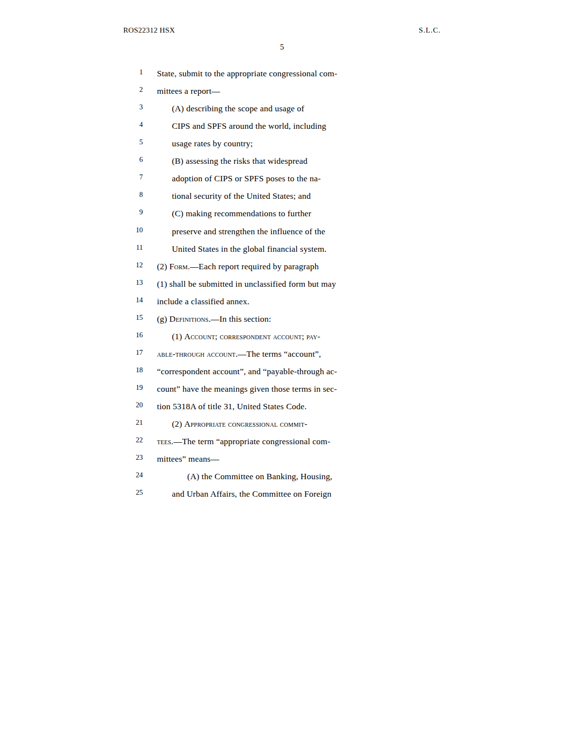ROS22312 HSX S.L.C.
5
| 1 | State, submit to the appropriate congressional com- |
| 2 | mittees a report— |
| 3 | (A) describing the scope and usage of |
| 4 | CIPS and SPFS around the world, including |
| 5 | usage rates by country; |
| 6 | (B) assessing the risks that widespread |
| 7 | adoption of CIPS or SPFS poses to the na- |
| 8 | tional security of the United States; and |
| 9 | (C) making recommendations to further |
| 10 | preserve and strengthen the influence of the |
| 11 | United States in the global financial system. |
| 12 | (2) Form. —Each report required by paragraph |
| 13 | (1) shall be submitted in unclassified form but may |
| 14 | include a classified annex. |
| 15 | (g) Definitions. —In this section: |
| 16 | (1) Account; correspondent account; pay- |
| 17 | able-through account. —The terms “account”, |
| 18 | “correspondent account”, and “payable-through ac- |
| 19 | count” have the meanings given those terms in sec- |
| 20 | tion 5318A of title 31, United States Code. |
| 21 | (2) Appropriate congressional commit- |
| 22 | tees. —The term “appropriate congressional com- |
| 23 | mittees” means— |
| 24 | (A) the Committee on Banking, Housing, |
| 25 | and Urban Affairs, the Committee on Foreign |